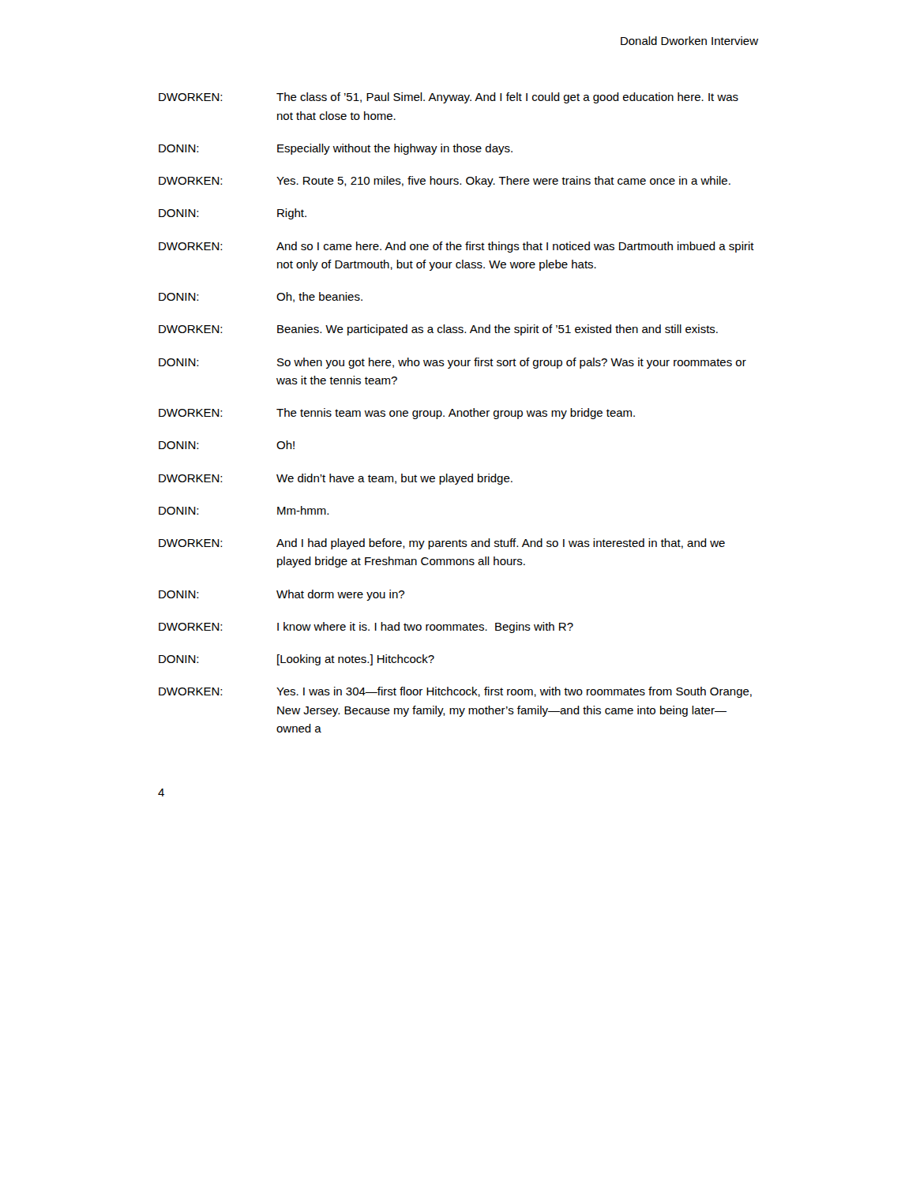Donald Dworken Interview
| DWORKEN: | The class of ’51, Paul Simel. Anyway. And I felt I could get a good education here. It was not that close to home. |
| DONIN: | Especially without the highway in those days. |
| DWORKEN: | Yes. Route 5, 210 miles, five hours. Okay. There were trains that came once in a while. |
| DONIN: | Right. |
| DWORKEN: | And so I came here. And one of the first things that I noticed was Dartmouth imbued a spirit not only of Dartmouth, but of your class. We wore plebe hats. |
| DONIN: | Oh, the beanies. |
| DWORKEN: | Beanies. We participated as a class. And the spirit of ’51 existed then and still exists. |
| DONIN: | So when you got here, who was your first sort of group of pals? Was it your roommates or was it the tennis team? |
| DWORKEN: | The tennis team was one group. Another group was my bridge team. |
| DONIN: | Oh! |
| DWORKEN: | We didn’t have a team, but we played bridge. |
| DONIN: | Mm-hmm. |
| DWORKEN: | And I had played before, my parents and stuff. And so I was interested in that, and we played bridge at Freshman Commons all hours. |
| DONIN: | What dorm were you in? |
| DWORKEN: | I know where it is. I had two roommates. Begins with R? |
| DONIN: | [Looking at notes.] Hitchcock? |
| DWORKEN: | Yes. I was in 304—first floor Hitchcock, first room, with two roommates from South Orange, New Jersey. Because my family, my mother’s family—and this came into being later—owned a |
4